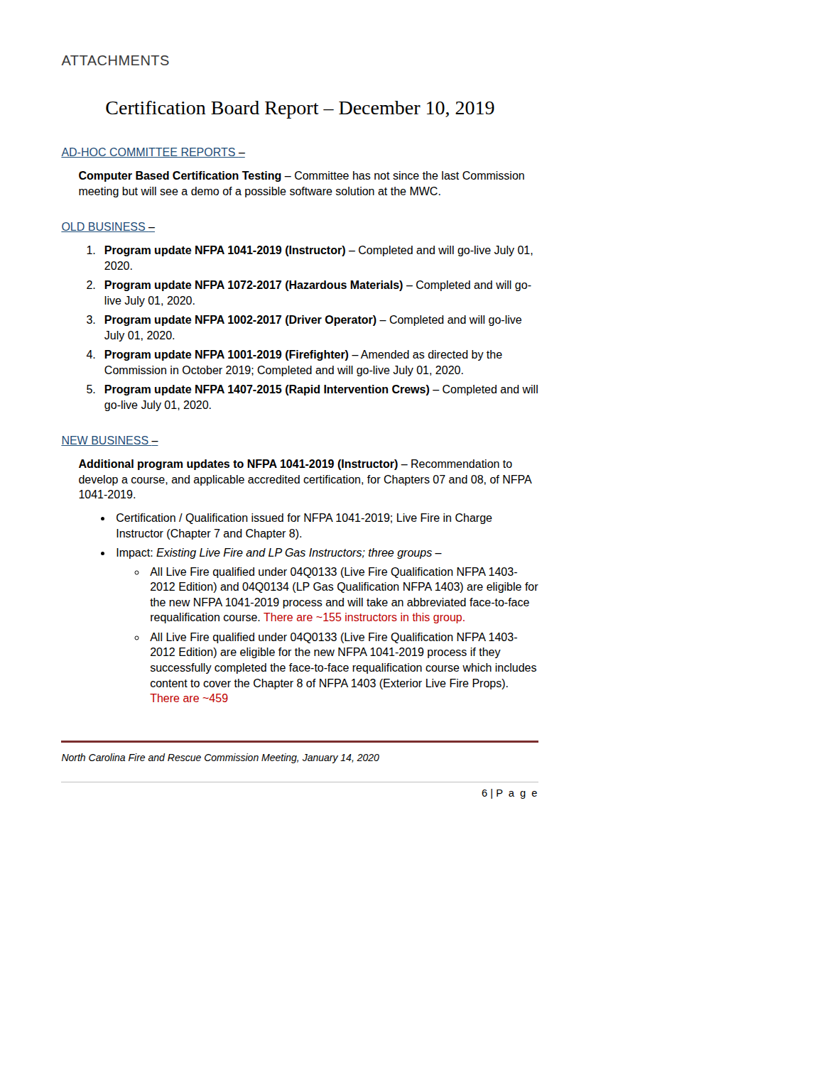ATTACHMENTS
Certification Board Report – December 10, 2019
AD-HOC COMMITTEE REPORTS –
Computer Based Certification Testing – Committee has not since the last Commission meeting but will see a demo of a possible software solution at the MWC.
OLD BUSINESS –
Program update NFPA 1041-2019 (Instructor) – Completed and will go-live July 01, 2020.
Program update NFPA 1072-2017 (Hazardous Materials) – Completed and will go-live July 01, 2020.
Program update NFPA 1002-2017 (Driver Operator) – Completed and will go-live July 01, 2020.
Program update NFPA 1001-2019 (Firefighter) – Amended as directed by the Commission in October 2019; Completed and will go-live July 01, 2020.
Program update NFPA 1407-2015 (Rapid Intervention Crews) – Completed and will go-live July 01, 2020.
NEW BUSINESS –
Additional program updates to NFPA 1041-2019 (Instructor) – Recommendation to develop a course, and applicable accredited certification, for Chapters 07 and 08, of NFPA 1041-2019.
Certification / Qualification issued for NFPA 1041-2019; Live Fire in Charge Instructor (Chapter 7 and Chapter 8).
Impact: Existing Live Fire and LP Gas Instructors; three groups –
All Live Fire qualified under 04Q0133 (Live Fire Qualification NFPA 1403-2012 Edition) and 04Q0134 (LP Gas Qualification NFPA 1403) are eligible for the new NFPA 1041-2019 process and will take an abbreviated face-to-face requalification course. There are ~155 instructors in this group.
All Live Fire qualified under 04Q0133 (Live Fire Qualification NFPA 1403-2012 Edition) are eligible for the new NFPA 1041-2019 process if they successfully completed the face-to-face requalification course which includes content to cover the Chapter 8 of NFPA 1403 (Exterior Live Fire Props). There are ~459
North Carolina Fire and Rescue Commission Meeting, January 14, 2020
6 | P a g e